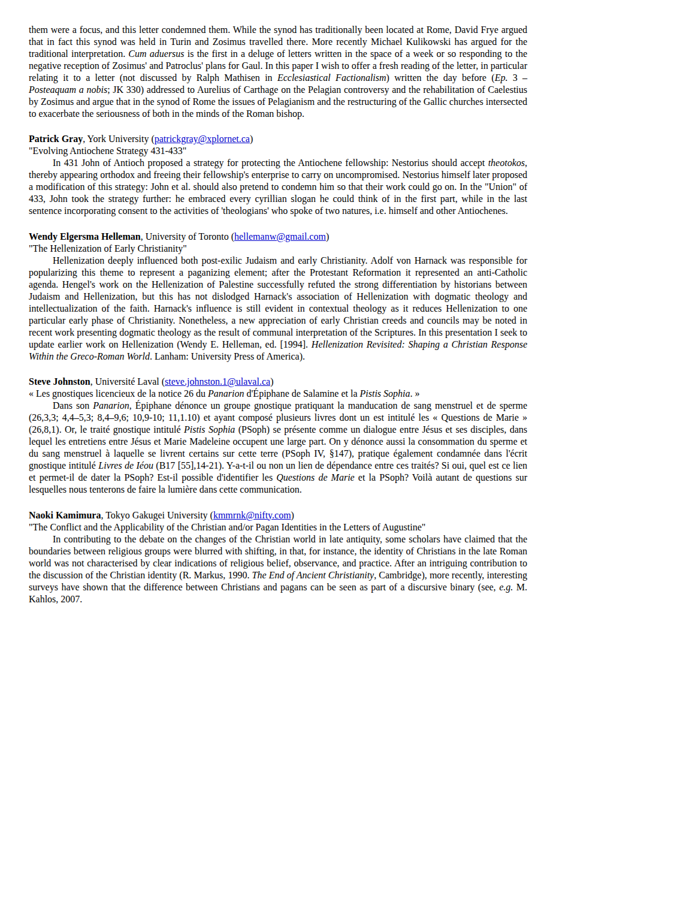them were a focus, and this letter condemned them. While the synod has traditionally been located at Rome, David Frye argued that in fact this synod was held in Turin and Zosimus travelled there. More recently Michael Kulikowski has argued for the traditional interpretation. Cum aduersus is the first in a deluge of letters written in the space of a week or so responding to the negative reception of Zosimus' and Patroclus' plans for Gaul. In this paper I wish to offer a fresh reading of the letter, in particular relating it to a letter (not discussed by Ralph Mathisen in Ecclesiastical Factionalism) written the day before (Ep. 3 – Posteaquam a nobis; JK 330) addressed to Aurelius of Carthage on the Pelagian controversy and the rehabilitation of Caelestius by Zosimus and argue that in the synod of Rome the issues of Pelagianism and the restructuring of the Gallic churches intersected to exacerbate the seriousness of both in the minds of the Roman bishop.
Patrick Gray, York University (patrickgray@xplornet.ca)
"Evolving Antiochene Strategy 431-433"
In 431 John of Antioch proposed a strategy for protecting the Antiochene fellowship: Nestorius should accept theotokos, thereby appearing orthodox and freeing their fellowship's enterprise to carry on uncompromised. Nestorius himself later proposed a modification of this strategy: John et al. should also pretend to condemn him so that their work could go on. In the "Union" of 433, John took the strategy further: he embraced every cyrillian slogan he could think of in the first part, while in the last sentence incorporating consent to the activities of 'theologians' who spoke of two natures, i.e. himself and other Antiochenes.
Wendy Elgersma Helleman, University of Toronto (hellemanw@gmail.com)
"The Hellenization of Early Christianity"
Hellenization deeply influenced both post-exilic Judaism and early Christianity. Adolf von Harnack was responsible for popularizing this theme to represent a paganizing element; after the Protestant Reformation it represented an anti-Catholic agenda. Hengel's work on the Hellenization of Palestine successfully refuted the strong differentiation by historians between Judaism and Hellenization, but this has not dislodged Harnack's association of Hellenization with dogmatic theology and intellectualization of the faith. Harnack's influence is still evident in contextual theology as it reduces Hellenization to one particular early phase of Christianity. Nonetheless, a new appreciation of early Christian creeds and councils may be noted in recent work presenting dogmatic theology as the result of communal interpretation of the Scriptures. In this presentation I seek to update earlier work on Hellenization (Wendy E. Helleman, ed. [1994]. Hellenization Revisited: Shaping a Christian Response Within the Greco-Roman World. Lanham: University Press of America).
Steve Johnston, Université Laval (steve.johnston.1@ulaval.ca)
« Les gnostiques licencieux de la notice 26 du Panarion d'Épiphane de Salamine et la Pistis Sophia. »
Dans son Panarion, Épiphane dénonce un groupe gnostique pratiquant la manducation de sang menstruel et de sperme (26,3,3; 4,4–5,3; 8,4–9,6; 10,9-10; 11,1.10) et ayant composé plusieurs livres dont un est intitulé les « Questions de Marie » (26,8,1). Or, le traité gnostique intitulé Pistis Sophia (PSoph) se présente comme un dialogue entre Jésus et ses disciples, dans lequel les entretiens entre Jésus et Marie Madeleine occupent une large part. On y dénonce aussi la consommation du sperme et du sang menstruel à laquelle se livrent certains sur cette terre (PSoph IV, §147), pratique également condamnée dans l'écrit gnostique intitulé Livres de Iéou (B17 [55],14-21). Y-a-t-il ou non un lien de dépendance entre ces traités? Si oui, quel est ce lien et permet-il de dater la PSoph? Est-il possible d'identifier les Questions de Marie et la PSoph? Voilà autant de questions sur lesquelles nous tenterons de faire la lumière dans cette communication.
Naoki Kamimura, Tokyo Gakugei University (kmmrnk@nifty.com)
"The Conflict and the Applicability of the Christian and/or Pagan Identities in the Letters of Augustine"
In contributing to the debate on the changes of the Christian world in late antiquity, some scholars have claimed that the boundaries between religious groups were blurred with shifting, in that, for instance, the identity of Christians in the late Roman world was not characterised by clear indications of religious belief, observance, and practice. After an intriguing contribution to the discussion of the Christian identity (R. Markus, 1990. The End of Ancient Christianity, Cambridge), more recently, interesting surveys have shown that the difference between Christians and pagans can be seen as part of a discursive binary (see, e.g. M. Kahlos, 2007.